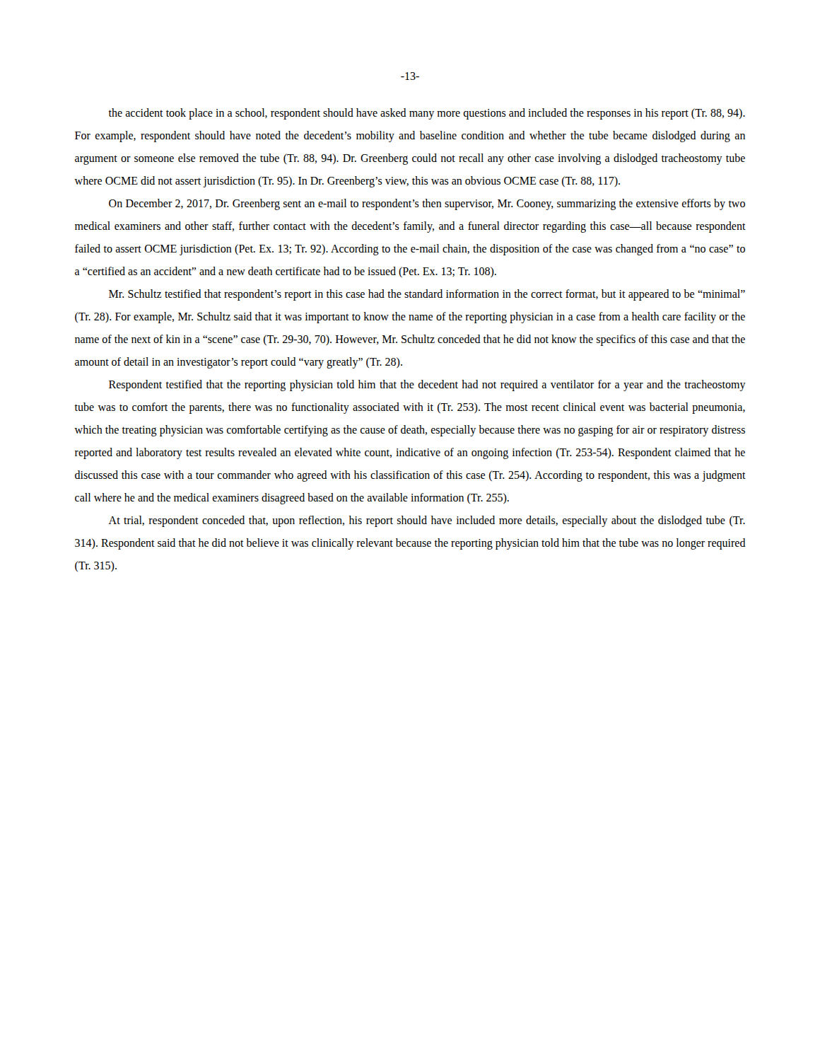-13-
the accident took place in a school, respondent should have asked many more questions and included the responses in his report (Tr. 88, 94). For example, respondent should have noted the decedent’s mobility and baseline condition and whether the tube became dislodged during an argument or someone else removed the tube (Tr. 88, 94). Dr. Greenberg could not recall any other case involving a dislodged tracheostomy tube where OCME did not assert jurisdiction (Tr. 95). In Dr. Greenberg’s view, this was an obvious OCME case (Tr. 88, 117).
On December 2, 2017, Dr. Greenberg sent an e-mail to respondent’s then supervisor, Mr. Cooney, summarizing the extensive efforts by two medical examiners and other staff, further contact with the decedent’s family, and a funeral director regarding this case—all because respondent failed to assert OCME jurisdiction (Pet. Ex. 13; Tr. 92). According to the e-mail chain, the disposition of the case was changed from a “no case” to a “certified as an accident” and a new death certificate had to be issued (Pet. Ex. 13; Tr. 108).
Mr. Schultz testified that respondent’s report in this case had the standard information in the correct format, but it appeared to be “minimal” (Tr. 28). For example, Mr. Schultz said that it was important to know the name of the reporting physician in a case from a health care facility or the name of the next of kin in a “scene” case (Tr. 29-30, 70). However, Mr. Schultz conceded that he did not know the specifics of this case and that the amount of detail in an investigator’s report could “vary greatly” (Tr. 28).
Respondent testified that the reporting physician told him that the decedent had not required a ventilator for a year and the tracheostomy tube was to comfort the parents, there was no functionality associated with it (Tr. 253). The most recent clinical event was bacterial pneumonia, which the treating physician was comfortable certifying as the cause of death, especially because there was no gasping for air or respiratory distress reported and laboratory test results revealed an elevated white count, indicative of an ongoing infection (Tr. 253-54). Respondent claimed that he discussed this case with a tour commander who agreed with his classification of this case (Tr. 254). According to respondent, this was a judgment call where he and the medical examiners disagreed based on the available information (Tr. 255).
At trial, respondent conceded that, upon reflection, his report should have included more details, especially about the dislodged tube (Tr. 314). Respondent said that he did not believe it was clinically relevant because the reporting physician told him that the tube was no longer required (Tr. 315).